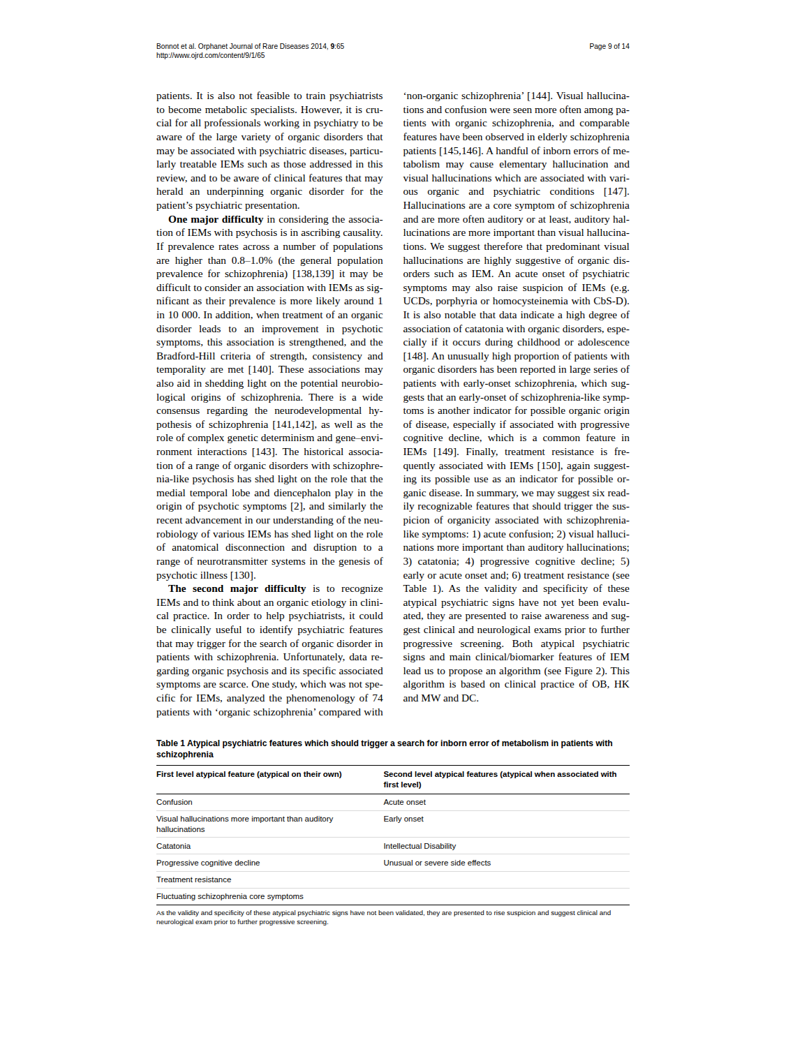Bonnot et al. Orphanet Journal of Rare Diseases 2014, 9:65
http://www.ojrd.com/content/9/1/65
Page 9 of 14
patients. It is also not feasible to train psychiatrists to become metabolic specialists. However, it is crucial for all professionals working in psychiatry to be aware of the large variety of organic disorders that may be associated with psychiatric diseases, particularly treatable IEMs such as those addressed in this review, and to be aware of clinical features that may herald an underpinning organic disorder for the patient’s psychiatric presentation.
One major difficulty in considering the association of IEMs with psychosis is in ascribing causality. If prevalence rates across a number of populations are higher than 0.8–1.0% (the general population prevalence for schizophrenia) [138,139] it may be difficult to consider an association with IEMs as significant as their prevalence is more likely around 1 in 10 000. In addition, when treatment of an organic disorder leads to an improvement in psychotic symptoms, this association is strengthened, and the Bradford-Hill criteria of strength, consistency and temporality are met [140]. These associations may also aid in shedding light on the potential neurobiological origins of schizophrenia. There is a wide consensus regarding the neurodevelopmental hypothesis of schizophrenia [141,142], as well as the role of complex genetic determinism and gene–environment interactions [143]. The historical association of a range of organic disorders with schizophrenia-like psychosis has shed light on the role that the medial temporal lobe and diencephalon play in the origin of psychotic symptoms [2], and similarly the recent advancement in our understanding of the neurobiology of various IEMs has shed light on the role of anatomical disconnection and disruption to a range of neurotransmitter systems in the genesis of psychotic illness [130].
The second major difficulty is to recognize IEMs and to think about an organic etiology in clinical practice. In order to help psychiatrists, it could be clinically useful to identify psychiatric features that may trigger for the search of organic disorder in patients with schizophrenia. Unfortunately, data regarding organic psychosis and its specific associated symptoms are scarce. One study, which was not specific for IEMs, analyzed the phenomenology of 74 patients with ‘organic schizophrenia’ compared with ‘non-organic schizophrenia’ [144]. Visual hallucinations and confusion were seen more often among patients with organic schizophrenia, and comparable features have been observed in elderly schizophrenia patients [145,146]. A handful of inborn errors of metabolism may cause elementary hallucination and visual hallucinations which are associated with various organic and psychiatric conditions [147]. Hallucinations are a core symptom of schizophrenia and are more often auditory or at least, auditory hallucinations are more important than visual hallucinations. We suggest therefore that predominant visual hallucinations are highly suggestive of organic disorders such as IEM. An acute onset of psychiatric symptoms may also raise suspicion of IEMs (e.g. UCDs, porphyria or homocysteinemia with CbS-D). It is also notable that data indicate a high degree of association of catatonia with organic disorders, especially if it occurs during childhood or adolescence [148]. An unusually high proportion of patients with organic disorders has been reported in large series of patients with early-onset schizophrenia, which suggests that an early-onset of schizophrenia-like symptoms is another indicator for possible organic origin of disease, especially if associated with progressive cognitive decline, which is a common feature in IEMs [149]. Finally, treatment resistance is frequently associated with IEMs [150], again suggesting its possible use as an indicator for possible organic disease. In summary, we may suggest six readily recognizable features that should trigger the suspicion of organicity associated with schizophrenia-like symptoms: 1) acute confusion; 2) visual hallucinations more important than auditory hallucinations; 3) catatonia; 4) progressive cognitive decline; 5) early or acute onset and; 6) treatment resistance (see Table 1). As the validity and specificity of these atypical psychiatric signs have not yet been evaluated, they are presented to raise awareness and suggest clinical and neurological exams prior to further progressive screening. Both atypical psychiatric signs and main clinical/biomarker features of IEM lead us to propose an algorithm (see Figure 2). This algorithm is based on clinical practice of OB, HK and MW and DC.
Table 1 Atypical psychiatric features which should trigger a search for inborn error of metabolism in patients with schizophrenia
| First level atypical feature (atypical on their own) | Second level atypical features (atypical when associated with first level) |
| --- | --- |
| Confusion | Acute onset |
| Visual hallucinations more important than auditory hallucinations | Early onset |
| Catatonia | Intellectual Disability |
| Progressive cognitive decline | Unusual or severe side effects |
| Treatment resistance | |
| Fluctuating schizophrenia core symptoms | |
As the validity and specificity of these atypical psychiatric signs have not been validated, they are presented to rise suspicion and suggest clinical and neurological exam prior to further progressive screening.